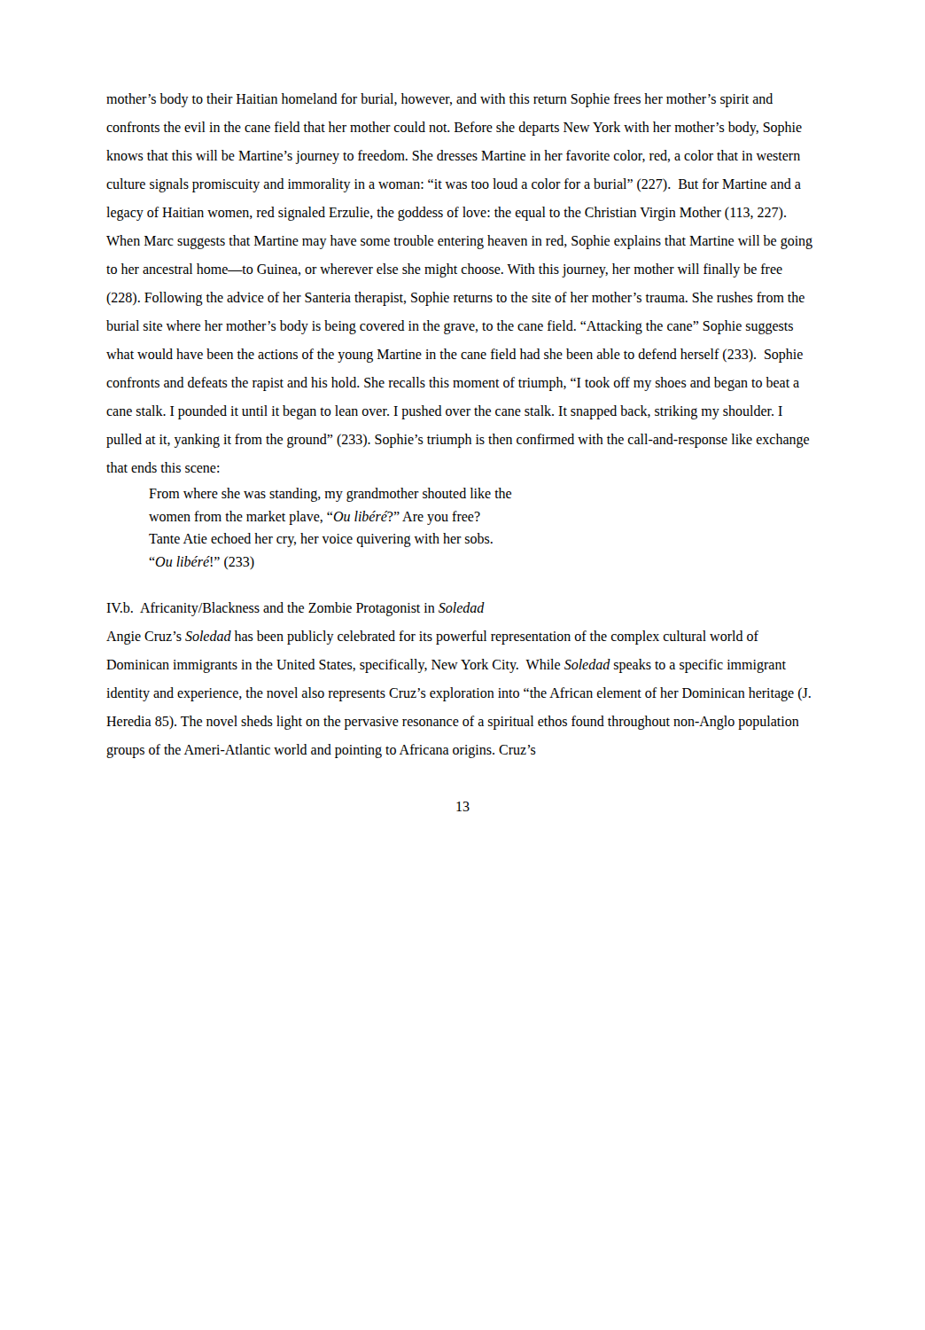mother’s body to their Haitian homeland for burial, however, and with this return Sophie frees her mother’s spirit and confronts the evil in the cane field that her mother could not. Before she departs New York with her mother’s body, Sophie knows that this will be Martine’s journey to freedom. She dresses Martine in her favorite color, red, a color that in western culture signals promiscuity and immorality in a woman: “it was too loud a color for a burial” (227). But for Martine and a legacy of Haitian women, red signaled Erzulie, the goddess of love: the equal to the Christian Virgin Mother (113, 227). When Marc suggests that Martine may have some trouble entering heaven in red, Sophie explains that Martine will be going to her ancestral home—to Guinea, or wherever else she might choose. With this journey, her mother will finally be free (228). Following the advice of her Santeria therapist, Sophie returns to the site of her mother’s trauma. She rushes from the burial site where her mother’s body is being covered in the grave, to the cane field. “Attacking the cane” Sophie suggests what would have been the actions of the young Martine in the cane field had she been able to defend herself (233). Sophie confronts and defeats the rapist and his hold. She recalls this moment of triumph, “I took off my shoes and began to beat a cane stalk. I pounded it until it began to lean over. I pushed over the cane stalk. It snapped back, striking my shoulder. I pulled at it, yanking it from the ground” (233). Sophie’s triumph is then confirmed with the call-and-response like exchange that ends this scene:
From where she was standing, my grandmother shouted like the
women from the market plave, “Ou libéré?” Are you free?
Tante Atie echoed her cry, her voice quivering with her sobs.
“Ou libéré!” (233)
IV.b. Africanity/Blackness and the Zombie Protagonist in Soledad
Angie Cruz’s Soledad has been publicly celebrated for its powerful representation of the complex cultural world of Dominican immigrants in the United States, specifically, New York City. While Soledad speaks to a specific immigrant identity and experience, the novel also represents Cruz’s exploration into “the African element of her Dominican heritage (J. Heredia 85). The novel sheds light on the pervasive resonance of a spiritual ethos found throughout non-Anglo population groups of the Ameri-Atlantic world and pointing to Africana origins. Cruz’s
13